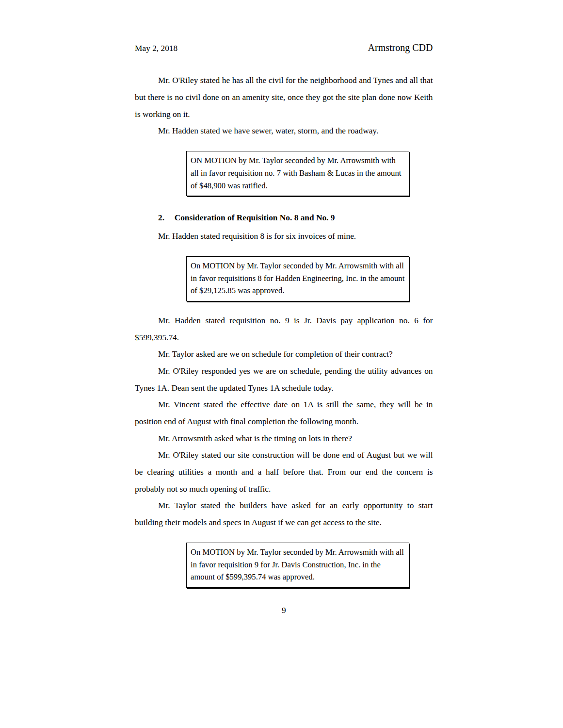May 2, 2018 Armstrong CDD
Mr. O'Riley stated he has all the civil for the neighborhood and Tynes and all that but there is no civil done on an amenity site, once they got the site plan done now Keith is working on it.
Mr. Hadden stated we have sewer, water, storm, and the roadway.
ON MOTION by Mr. Taylor seconded by Mr. Arrowsmith with all in favor requisition no. 7 with Basham & Lucas in the amount of $48,900 was ratified.
2. Consideration of Requisition No. 8 and No. 9
Mr. Hadden stated requisition 8 is for six invoices of mine.
On MOTION by Mr. Taylor seconded by Mr. Arrowsmith with all in favor requisitions 8 for Hadden Engineering, Inc. in the amount of $29,125.85 was approved.
Mr. Hadden stated requisition no. 9 is Jr. Davis pay application no. 6 for $599,395.74.
Mr. Taylor asked are we on schedule for completion of their contract?
Mr. O'Riley responded yes we are on schedule, pending the utility advances on Tynes 1A. Dean sent the updated Tynes 1A schedule today.
Mr. Vincent stated the effective date on 1A is still the same, they will be in position end of August with final completion the following month.
Mr. Arrowsmith asked what is the timing on lots in there?
Mr. O'Riley stated our site construction will be done end of August but we will be clearing utilities a month and a half before that. From our end the concern is probably not so much opening of traffic.
Mr. Taylor stated the builders have asked for an early opportunity to start building their models and specs in August if we can get access to the site.
On MOTION by Mr. Taylor seconded by Mr. Arrowsmith with all in favor requisition 9 for Jr. Davis Construction, Inc. in the amount of $599,395.74 was approved.
9